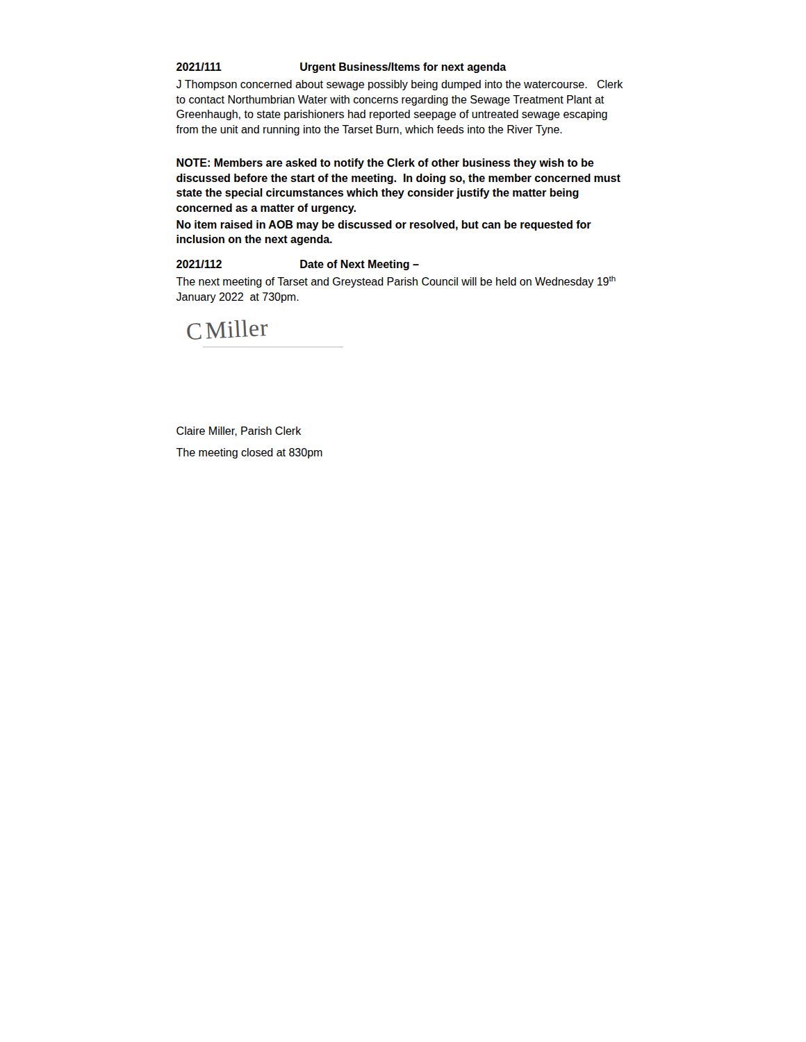2021/111 Urgent Business/Items for next agenda
J Thompson concerned about sewage possibly being dumped into the watercourse. Clerk to contact Northumbrian Water with concerns regarding the Sewage Treatment Plant at Greenhaugh, to state parishioners had reported seepage of untreated sewage escaping from the unit and running into the Tarset Burn, which feeds into the River Tyne.
NOTE: Members are asked to notify the Clerk of other business they wish to be discussed before the start of the meeting. In doing so, the member concerned must state the special circumstances which they consider justify the matter being concerned as a matter of urgency.
No item raised in AOB may be discussed or resolved, but can be requested for inclusion on the next agenda.
2021/112 Date of Next Meeting –
The next meeting of Tarset and Greystead Parish Council will be held on Wednesday 19th January 2022 at 730pm.
C Miller
Claire Miller, Parish Clerk
The meeting closed at 830pm